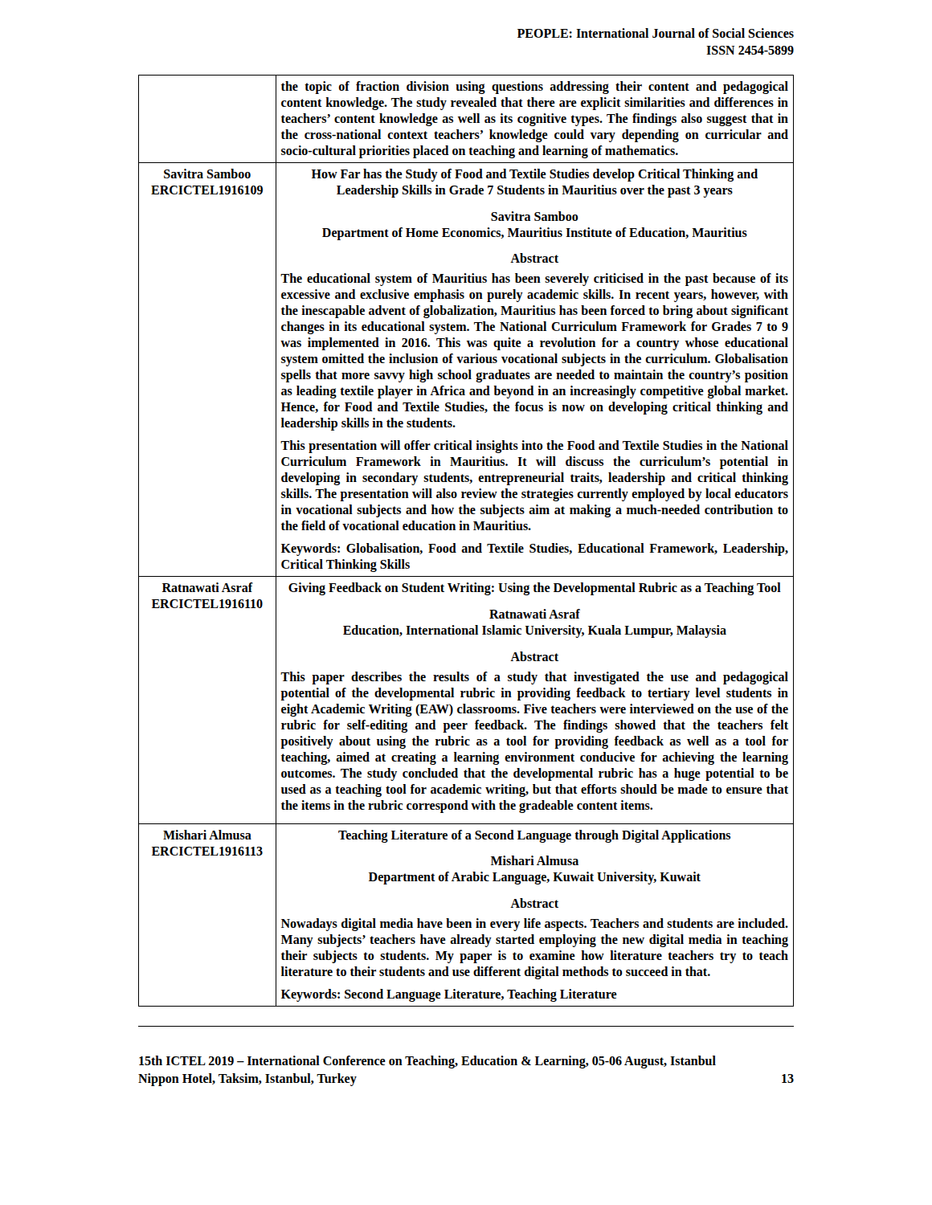PEOPLE: International Journal of Social Sciences
ISSN 2454-5899
| | the topic of fraction division using questions addressing their content and pedagogical content knowledge. The study revealed that there are explicit similarities and differences in teachers’ content knowledge as well as its cognitive types. The findings also suggest that in the cross-national context teachers’ knowledge could vary depending on curricular and socio-cultural priorities placed on teaching and learning of mathematics. |
| Savitra Samboo ERCICTEL1916109 | How Far has the Study of Food and Textile Studies develop Critical Thinking and Leadership Skills in Grade 7 Students in Mauritius over the past 3 years Savitra Samboo Department of Home Economics, Mauritius Institute of Education, Mauritius Abstract The educational system of Mauritius has been severely criticised in the past because of its excessive and exclusive emphasis on purely academic skills. In recent years, however, with the inescapable advent of globalization, Mauritius has been forced to bring about significant changes in its educational system. The National Curriculum Framework for Grades 7 to 9 was implemented in 2016. This was quite a revolution for a country whose educational system omitted the inclusion of various vocational subjects in the curriculum. Globalisation spells that more savvy high school graduates are needed to maintain the country’s position as leading textile player in Africa and beyond in an increasingly competitive global market. Hence, for Food and Textile Studies, the focus is now on developing critical thinking and leadership skills in the students. This presentation will offer critical insights into the Food and Textile Studies in the National Curriculum Framework in Mauritius. It will discuss the curriculum’s potential in developing in secondary students, entrepreneurial traits, leadership and critical thinking skills. The presentation will also review the strategies currently employed by local educators in vocational subjects and how the subjects aim at making a much-needed contribution to the field of vocational education in Mauritius. Keywords: Globalisation, Food and Textile Studies, Educational Framework, Leadership, Critical Thinking Skills |
| Ratnawati Asraf ERCICTEL1916110 | Giving Feedback on Student Writing: Using the Developmental Rubric as a Teaching Tool Ratnawati Asraf Education, International Islamic University, Kuala Lumpur, Malaysia Abstract This paper describes the results of a study that investigated the use and pedagogical potential of the developmental rubric in providing feedback to tertiary level students in eight Academic Writing (EAW) classrooms. Five teachers were interviewed on the use of the rubric for self-editing and peer feedback. The findings showed that the teachers felt positively about using the rubric as a tool for providing feedback as well as a tool for teaching, aimed at creating a learning environment conducive for achieving the learning outcomes. The study concluded that the developmental rubric has a huge potential to be used as a teaching tool for academic writing, but that efforts should be made to ensure that the items in the rubric correspond with the gradeable content items. |
| Mishari Almusa ERCICTEL1916113 | Teaching Literature of a Second Language through Digital Applications Mishari Almusa Department of Arabic Language, Kuwait University, Kuwait Abstract Nowadays digital media have been in every life aspects. Teachers and students are included. Many subjects’ teachers have already started employing the new digital media in teaching their subjects to students. My paper is to examine how literature teachers try to teach literature to their students and use different digital methods to succeed in that. Keywords: Second Language Literature, Teaching Literature |
15th ICTEL 2019 – International Conference on Teaching, Education & Learning, 05-06 August, Istanbul Nippon Hotel, Taksim, Istanbul, Turkey 13